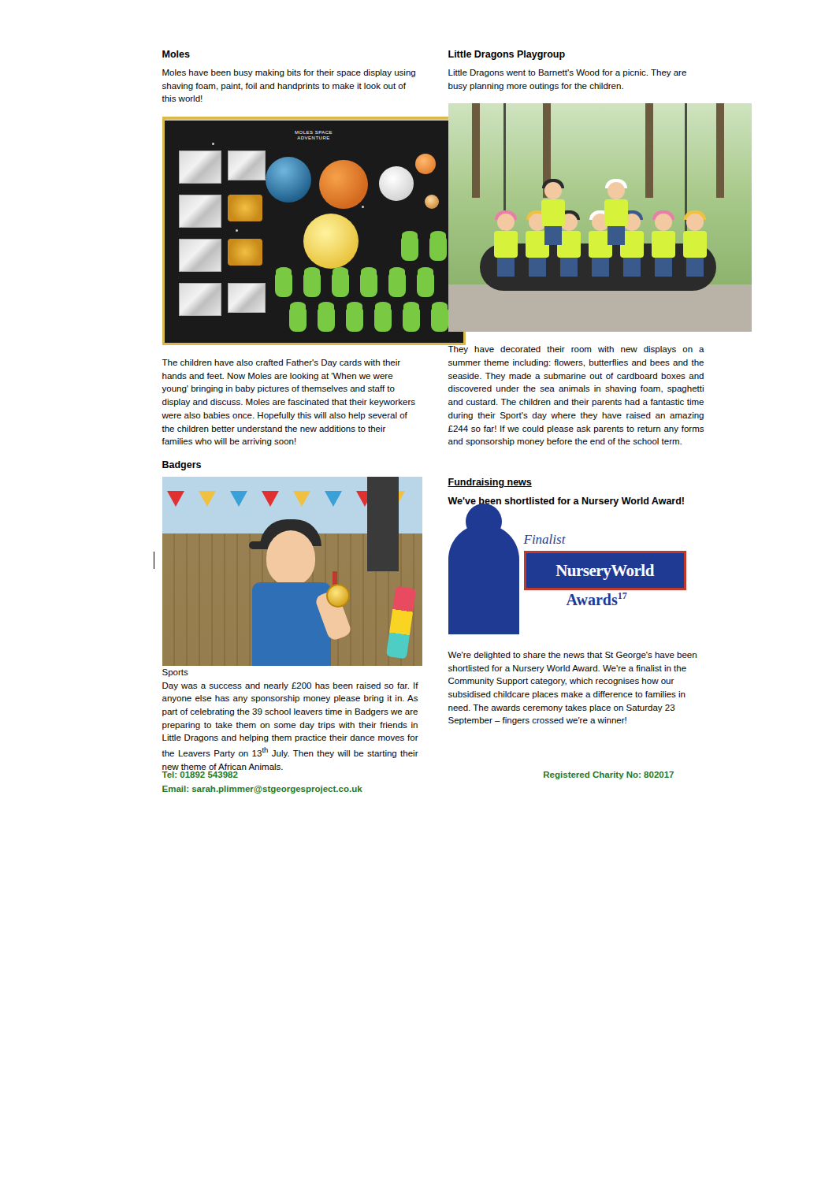Moles
Moles have been busy making bits for their space display using shaving foam, paint, foil and handprints to make it look out of this world!
MOLES SPACE
ADVENTURE
The children have also crafted Father's Day cards with their hands and feet. Now Moles are looking at 'When we were young' bringing in baby pictures of themselves and staff to display and discuss. Moles are fascinated that their keyworkers were also babies once. Hopefully this will also help several of the children better understand the new additions to their families who will be arriving soon!
Badgers
Sports
Day was a success and nearly £200 has been raised so far. If anyone else has any sponsorship money please bring it in. As part of celebrating the 39 school leavers time in Badgers we are preparing to take them on some day trips with their friends in Little Dragons and helping them practice their dance moves for the Leavers Party on 13th July. Then they will be starting their new theme of African Animals.
Little Dragons Playgroup
Little Dragons went to Barnett's Wood for a picnic. They are busy planning more outings for the children.
They have decorated their room with new displays on a summer theme including: flowers, butterflies and bees and the seaside. They made a submarine out of cardboard boxes and discovered under the sea animals in shaving foam, spaghetti and custard. The children and their parents had a fantastic time during their Sport's day where they have raised an amazing £244 so far! If we could please ask parents to return any forms and sponsorship money before the end of the school term.
Fundraising news
We've been shortlisted for a Nursery World Award!
Finalist
NurseryWorld
Awards17
We're delighted to share the news that St George's have been shortlisted for a Nursery World Award. We're a finalist in the Community Support category, which recognises how our subsidised childcare places make a difference to families in need. The awards ceremony takes place on Saturday 23 September – fingers crossed we're a winner!
Tel: 01892 543982
Email: sarah.plimmer@stgeorgesproject.co.uk
Registered Charity No: 802017